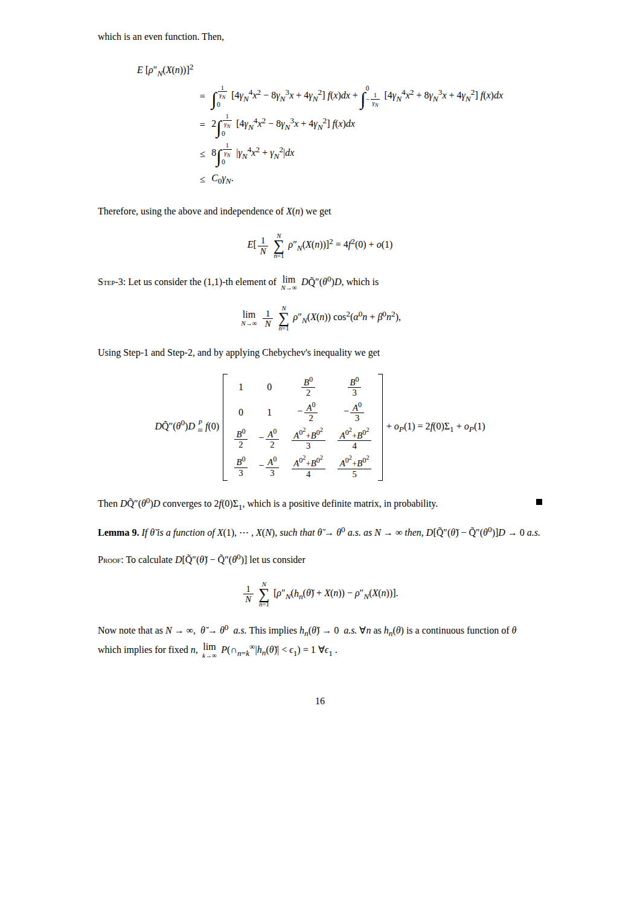which is an even function. Then,
| E [ ρ ″ N ( X ( n ))] 2 | | |
| | = | ∫ 1 γ N 0 [4 γ N 4 x 2 − 8 γ N 3 x + 4 γ N 2 ] f ( x ) dx + ∫ 0 − 1 γ N [4 γ N 4 x 2 + 8 γ N 3 x + 4 γ N 2 ] f ( x ) dx |
| | = | 2 ∫ 1 γ N 0 [4 γ N 4 x 2 − 8 γ N 3 x + 4 γ N 2 ] f ( x ) dx |
| | ≤ | 8 ∫ 1 γ N 0 / γ N 4 x 2 + γ N 2 / dx |
| | ≤ | C 0 γ N . |
Therefore, using the above and independence of X(n) we get
E[1 N N∑n=1 ρ″N(X(n))]2 = 4f2(0) + o(1)
Step-3: Let us consider the (1,1)-th element of lim N→∞ DQ̃″(θ0)D, which is
lim N→∞ 1 N N∑n=1 ρ″N(X(n)) cos2(α0n + β0n2),
Using Step-1 and Step-2, and by applying Chebychev's inequality we get
DQ̃″(θ0)D P= f(0)
| 1 | 0 | B 0 2 | B 0 3 |
| 0 | 1 | − A 0 2 | − A 0 3 |
| B 0 2 | − A 0 2 | A 0 2 + B 0 2 3 | A 0 2 + B 0 2 4 |
| B 0 3 | − A 0 3 | A 0 2 + B 0 2 4 | A 0 2 + B 0 2 5 |
+ oP(1) = 2f(0)Σ1 + oP(1)
Then DQ̃″(θ0)D converges to 2f(0)Σ1, which is a positive definite matrix, in probability.
Lemma 9. If θ̆ is a function of X(1), ⋯ , X(N), such that θ̆ → θ0 a.s. as N → ∞ then, D[Q̃″(θ̆) − Q̃″(θ0)]D → 0 a.s.
Proof: To calculate D[Q̃″(θ̆) − Q̃″(θ0)] let us consider
1 N N∑n=1 [ρ″N(hn(θ̆) + X(n)) − ρ″N(X(n))].
Now note that as N → ∞, θ̆ → θ0 a.s. This implies hn(θ̆) → 0 a.s. ∀n as hn(θ) is a continuous function of θ which implies for fixed n, lim k→∞ P(∩n=k∞|hn(θ̆)| < ϵ1) = 1 ∀ϵ1 .
16